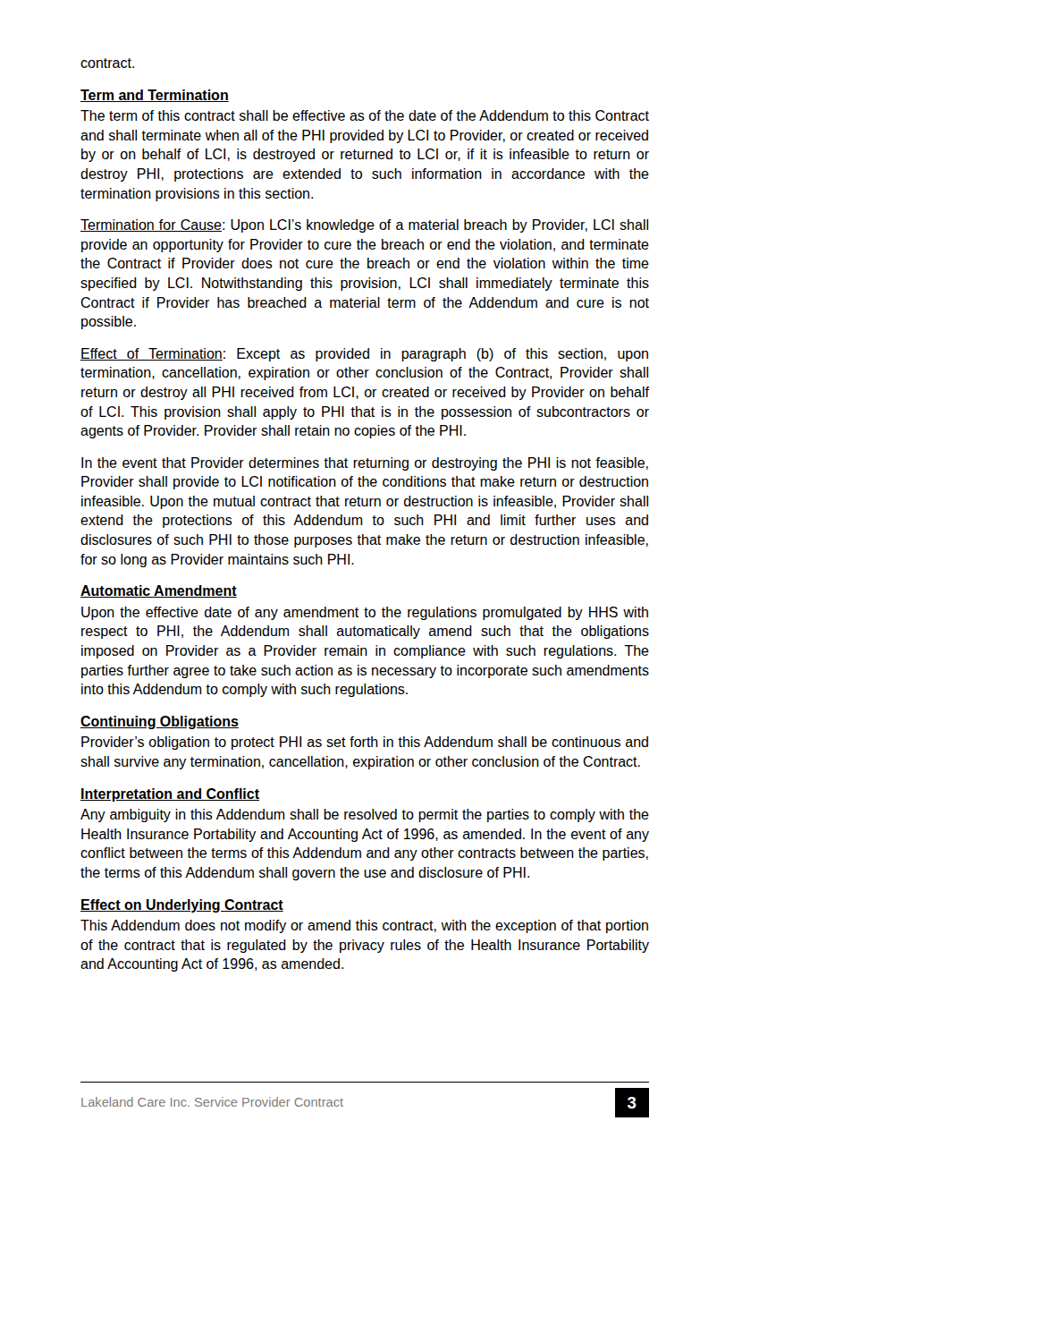contract.
Term and Termination
The term of this contract shall be effective as of the date of the Addendum to this Contract and shall terminate when all of the PHI provided by LCI to Provider, or created or received by or on behalf of LCI, is destroyed or returned to LCI or, if it is infeasible to return or destroy PHI, protections are extended to such information in accordance with the termination provisions in this section.
Termination for Cause: Upon LCI’s knowledge of a material breach by Provider, LCI shall provide an opportunity for Provider to cure the breach or end the violation, and terminate the Contract if Provider does not cure the breach or end the violation within the time specified by LCI. Notwithstanding this provision, LCI shall immediately terminate this Contract if Provider has breached a material term of the Addendum and cure is not possible.
Effect of Termination: Except as provided in paragraph (b) of this section, upon termination, cancellation, expiration or other conclusion of the Contract, Provider shall return or destroy all PHI received from LCI, or created or received by Provider on behalf of LCI. This provision shall apply to PHI that is in the possession of subcontractors or agents of Provider. Provider shall retain no copies of the PHI.
In the event that Provider determines that returning or destroying the PHI is not feasible, Provider shall provide to LCI notification of the conditions that make return or destruction infeasible. Upon the mutual contract that return or destruction is infeasible, Provider shall extend the protections of this Addendum to such PHI and limit further uses and disclosures of such PHI to those purposes that make the return or destruction infeasible, for so long as Provider maintains such PHI.
Automatic Amendment
Upon the effective date of any amendment to the regulations promulgated by HHS with respect to PHI, the Addendum shall automatically amend such that the obligations imposed on Provider as a Provider remain in compliance with such regulations. The parties further agree to take such action as is necessary to incorporate such amendments into this Addendum to comply with such regulations.
Continuing Obligations
Provider’s obligation to protect PHI as set forth in this Addendum shall be continuous and shall survive any termination, cancellation, expiration or other conclusion of the Contract.
Interpretation and Conflict
Any ambiguity in this Addendum shall be resolved to permit the parties to comply with the Health Insurance Portability and Accounting Act of 1996, as amended. In the event of any conflict between the terms of this Addendum and any other contracts between the parties, the terms of this Addendum shall govern the use and disclosure of PHI.
Effect on Underlying Contract
This Addendum does not modify or amend this contract, with the exception of that portion of the contract that is regulated by the privacy rules of the Health Insurance Portability and Accounting Act of 1996, as amended.
Lakeland Care Inc. Service Provider Contract 3